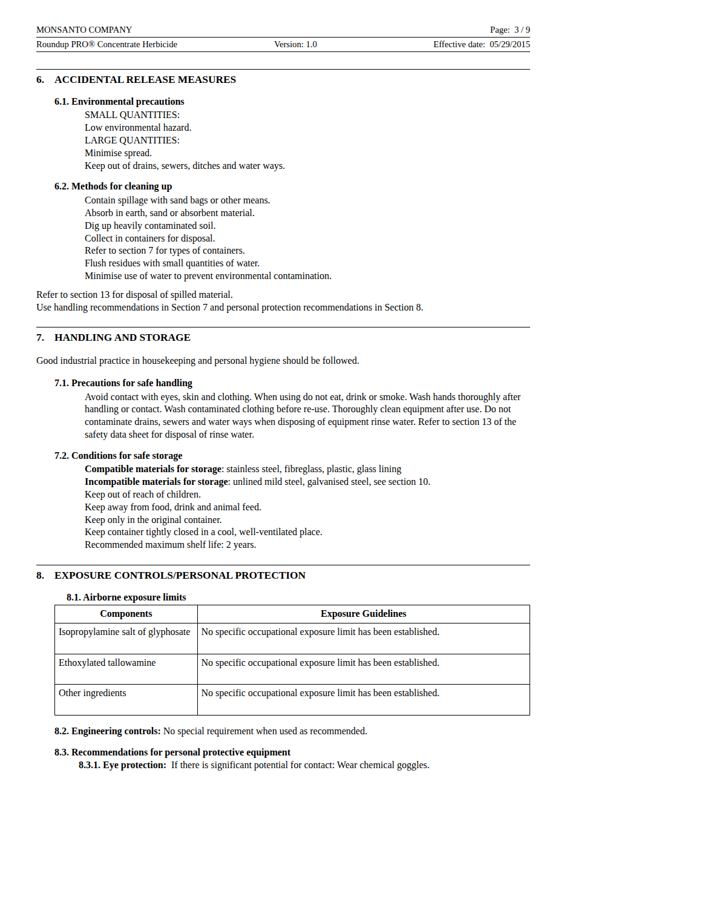MONSANTO COMPANY
Page: 3 / 9
Roundup PRO® Concentrate Herbicide
Version: 1.0
Effective date: 05/29/2015
6. ACCIDENTAL RELEASE MEASURES
6.1. Environmental precautions
SMALL QUANTITIES:
Low environmental hazard.
LARGE QUANTITIES:
Minimise spread.
Keep out of drains, sewers, ditches and water ways.
6.2. Methods for cleaning up
Contain spillage with sand bags or other means.
Absorb in earth, sand or absorbent material.
Dig up heavily contaminated soil.
Collect in containers for disposal.
Refer to section 7 for types of containers.
Flush residues with small quantities of water.
Minimise use of water to prevent environmental contamination.
Refer to section 13 for disposal of spilled material.
Use handling recommendations in Section 7 and personal protection recommendations in Section 8.
7. HANDLING AND STORAGE
Good industrial practice in housekeeping and personal hygiene should be followed.
7.1. Precautions for safe handling
Avoid contact with eyes, skin and clothing. When using do not eat, drink or smoke. Wash hands thoroughly after handling or contact. Wash contaminated clothing before re-use. Thoroughly clean equipment after use. Do not contaminate drains, sewers and water ways when disposing of equipment rinse water. Refer to section 13 of the safety data sheet for disposal of rinse water.
7.2. Conditions for safe storage
Compatible materials for storage: stainless steel, fibreglass, plastic, glass lining
Incompatible materials for storage: unlined mild steel, galvanised steel, see section 10.
Keep out of reach of children.
Keep away from food, drink and animal feed.
Keep only in the original container.
Keep container tightly closed in a cool, well-ventilated place.
Recommended maximum shelf life: 2 years.
8. EXPOSURE CONTROLS/PERSONAL PROTECTION
8.1. Airborne exposure limits
| Components | Exposure Guidelines |
| --- | --- |
| Isopropylamine salt of glyphosate | No specific occupational exposure limit has been established. |
| Ethoxylated tallowamine | No specific occupational exposure limit has been established. |
| Other ingredients | No specific occupational exposure limit has been established. |
8.2. Engineering controls:
No special requirement when used as recommended.
8.3. Recommendations for personal protective equipment
8.3.1. Eye protection: If there is significant potential for contact: Wear chemical goggles.